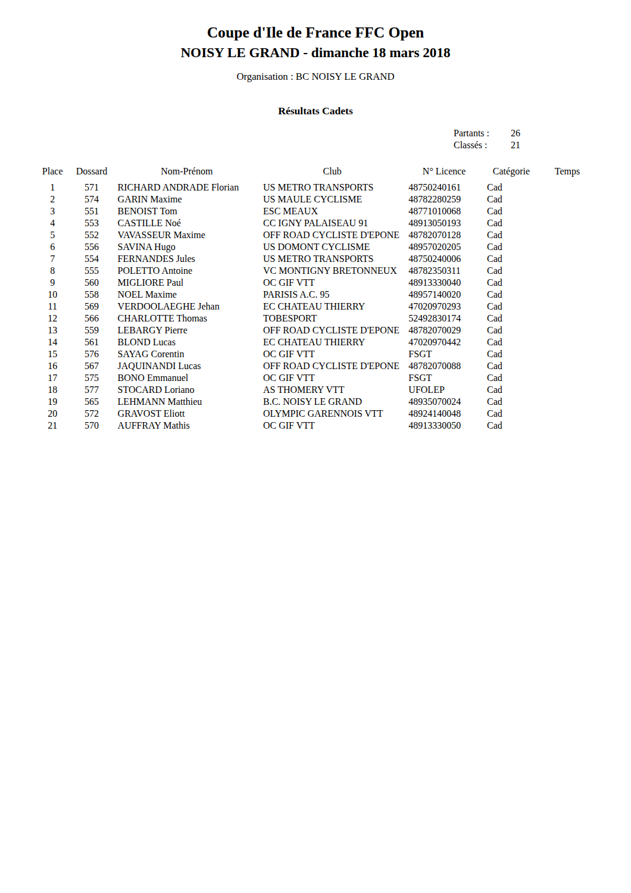Coupe d'Ile de France FFC Open
NOISY LE GRAND - dimanche 18 mars 2018
Organisation : BC NOISY LE GRAND
Résultats Cadets
| Partants : | 26 |
| Classés : | 21 |
| Place | Dossard | Nom-Prénom | Club | N° Licence | Catégorie | Temps |
| --- | --- | --- | --- | --- | --- | --- |
| 1 | 571 | RICHARD ANDRADE Florian | US METRO TRANSPORTS | 48750240161 | Cad | |
| 2 | 574 | GARIN Maxime | US MAULE CYCLISME | 48782280259 | Cad | |
| 3 | 551 | BENOIST Tom | ESC MEAUX | 48771010068 | Cad | |
| 4 | 553 | CASTILLE Noé | CC IGNY PALAISEAU 91 | 48913050193 | Cad | |
| 5 | 552 | VAVASSEUR Maxime | OFF ROAD CYCLISTE D'EPONE | 48782070128 | Cad | |
| 6 | 556 | SAVINA Hugo | US DOMONT CYCLISME | 48957020205 | Cad | |
| 7 | 554 | FERNANDES Jules | US METRO TRANSPORTS | 48750240006 | Cad | |
| 8 | 555 | POLETTO Antoine | VC MONTIGNY BRETONNEUX | 48782350311 | Cad | |
| 9 | 560 | MIGLIORE Paul | OC GIF VTT | 48913330040 | Cad | |
| 10 | 558 | NOEL Maxime | PARISIS A.C. 95 | 48957140020 | Cad | |
| 11 | 569 | VERDOOLAEGHE Jehan | EC CHATEAU THIERRY | 47020970293 | Cad | |
| 12 | 566 | CHARLOTTE Thomas | TOBESPORT | 52492830174 | Cad | |
| 13 | 559 | LEBARGY Pierre | OFF ROAD CYCLISTE D'EPONE | 48782070029 | Cad | |
| 14 | 561 | BLOND Lucas | EC CHATEAU THIERRY | 47020970442 | Cad | |
| 15 | 576 | SAYAG Corentin | OC GIF VTT | FSGT | Cad | |
| 16 | 567 | JAQUINANDI Lucas | OFF ROAD CYCLISTE D'EPONE | 48782070088 | Cad | |
| 17 | 575 | BONO Emmanuel | OC GIF VTT | FSGT | Cad | |
| 18 | 577 | STOCARD Loriano | AS THOMERY VTT | UFOLEP | Cad | |
| 19 | 565 | LEHMANN Matthieu | B.C. NOISY LE GRAND | 48935070024 | Cad | |
| 20 | 572 | GRAVOST Eliott | OLYMPIC GARENNOIS VTT | 48924140048 | Cad | |
| 21 | 570 | AUFFRAY Mathis | OC GIF VTT | 48913330050 | Cad | |